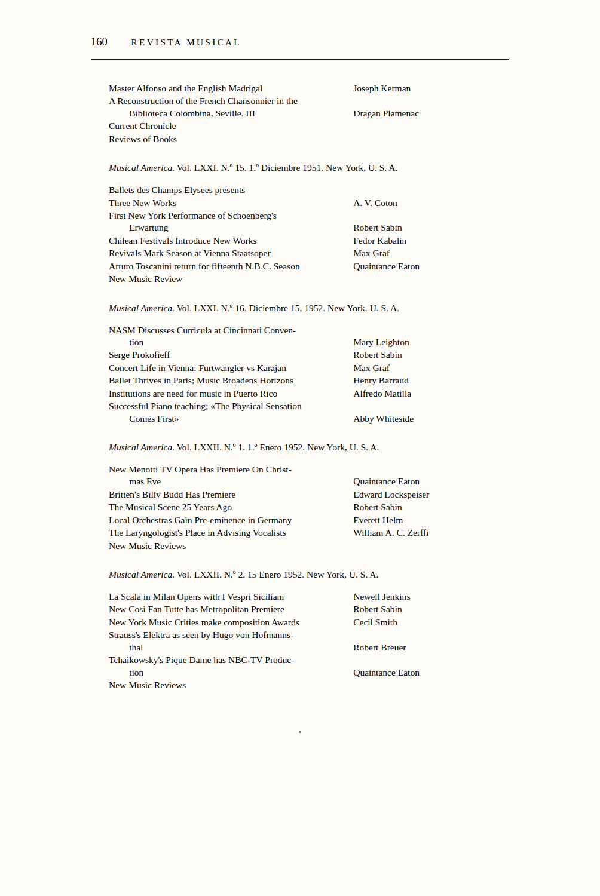160 Revista Musical
| Master Alfonso and the English Madrigal | Joseph Kerman |
| A Reconstruction of the French Chansonnier in the Biblioteca Colombina, Seville. III | Dragan Plamenac |
| Current Chronicle | |
| Reviews of Books | |
Musical America. Vol. LXXI. N.º 15. 1.º Diciembre 1951. New York, U. S. A.
| Ballets des Champs Elysees presents | |
| Three New Works | A. V. Coton |
| First New York Performance of Schoenberg's Erwartung | Robert Sabin |
| Chilean Festivals Introduce New Works | Fedor Kabalin |
| Revivals Mark Season at Vienna Staatsoper | Max Graf |
| Arturo Toscanini return for fifteenth N.B.C. Season | Quaintance Eaton |
| New Music Review | |
Musical America. Vol. LXXI. N.º 16. Diciembre 15, 1952. New York. U. S. A.
| NASM Discusses Curricula at Cincinnati Conven- tion | Mary Leighton |
| Serge Prokofieff | Robert Sabin |
| Concert Life in Vienna: Furtwangler vs Karajan | Max Graf |
| Ballet Thrives in París; Music Broadens Horizons | Henry Barraud |
| Institutions are need for music in Puerto Rico | Alfredo Matilla |
| Successful Piano teaching; «The Physical Sensation Comes First» | Abby Whiteside |
Musical America. Vol. LXXII. N.º 1. 1.º Enero 1952. New York, U. S. A.
| New Menotti TV Opera Has Premiere On Christ- mas Eve | Quaintance Eaton |
| Britten's Billy Budd Has Premiere | Edward Lockspeiser |
| The Musical Scene 25 Years Ago | Robert Sabin |
| Local Orchestras Gain Pre-eminence in Germany | Everett Helm |
| The Laryngologist's Place in Advising Vocalists | William A. C. Zerffi |
| New Music Reviews | |
Musical America. Vol. LXXII. N.º 2. 15 Enero 1952. New York, U. S. A.
| La Scala in Milan Opens with I Vespri Siciliani | Newell Jenkins |
| New Cosi Fan Tutte has Metropolitan Premiere | Robert Sabin |
| New York Music Crities make composition Awards | Cecil Smith |
| Strauss's Elektra as seen by Hugo von Hofmanns- thal | Robert Breuer |
| Tchaikowsky's Pique Dame has NBC-TV Produc- tion | Quaintance Eaton |
| New Music Reviews | |
•